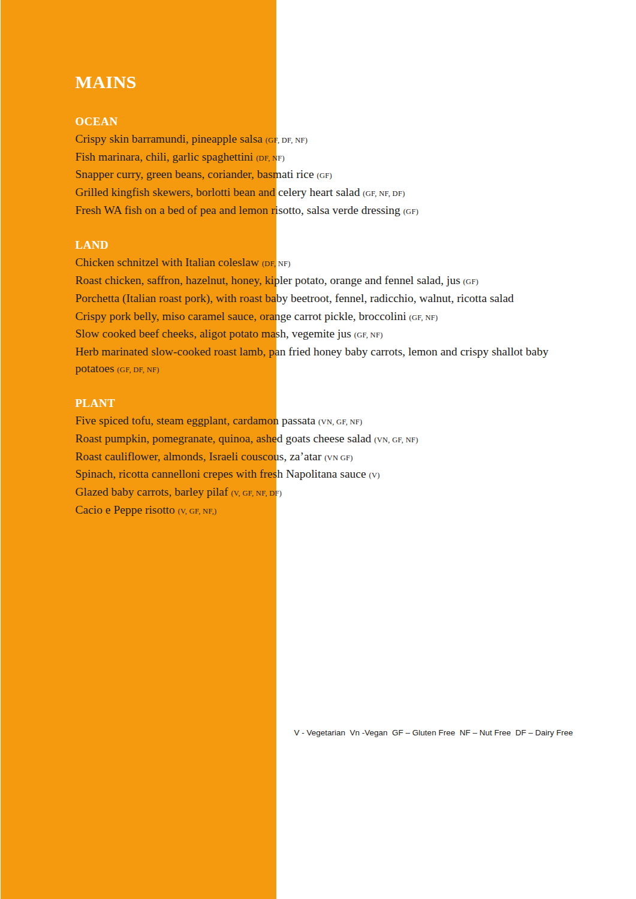MAINS
OCEAN
Crispy skin barramundi, pineapple salsa (GF, DF, NF)
Fish marinara, chili, garlic spaghettini (DF, NF)
Snapper curry, green beans, coriander, basmati rice (GF)
Grilled kingfish skewers, borlotti bean and celery heart salad (GF, NF, DF)
Fresh WA fish on a bed of pea and lemon risotto, salsa verde dressing (GF)
LAND
Chicken schnitzel with Italian coleslaw (DF, NF)
Roast chicken, saffron, hazelnut, honey, kipler potato, orange and fennel salad, jus (GF)
Porchetta (Italian roast pork), with roast baby beetroot, fennel, radicchio, walnut, ricotta salad
Crispy pork belly, miso caramel sauce, orange carrot pickle, broccolini (GF, NF)
Slow cooked beef cheeks, aligot potato mash, vegemite jus (GF, NF)
Herb marinated slow-cooked roast lamb, pan fried honey baby carrots, lemon and crispy shallot baby potatoes (GF, DF, NF)
PLANT
Five spiced tofu, steam eggplant, cardamon passata (VN, GF, NF)
Roast pumpkin, pomegranate, quinoa, ashed goats cheese salad (VN, GF, NF)
Roast cauliflower, almonds, Israeli couscous, za’atar (VN GF)
Spinach, ricotta cannelloni crepes with fresh Napolitana sauce (V)
Glazed baby carrots, barley pilaf (V, GF, NF, DF)
Cacio e Peppe risotto (V, GF, NF,)
V - Vegetarian Vn -Vegan GF – Gluten Free NF – Nut Free DF – Dairy Free